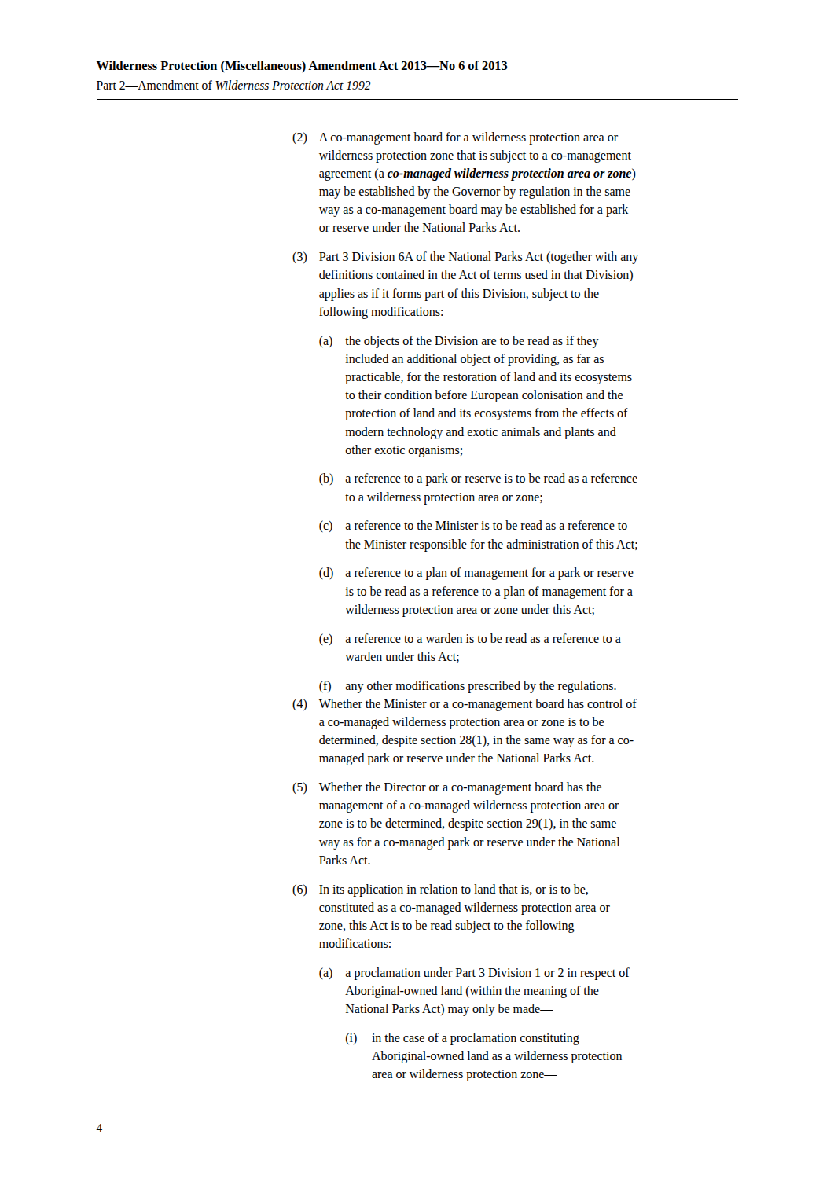Wilderness Protection (Miscellaneous) Amendment Act 2013—No 6 of 2013
Part 2—Amendment of Wilderness Protection Act 1992
(2)
A co-management board for a wilderness protection area or wilderness protection zone that is subject to a co-management agreement (a co-managed wilderness protection area or zone) may be established by the Governor by regulation in the same way as a co-management board may be established for a park or reserve under the National Parks Act.
(3)
Part 3 Division 6A of the National Parks Act (together with any definitions contained in the Act of terms used in that Division) applies as if it forms part of this Division, subject to the following modifications:
(a)
the objects of the Division are to be read as if they included an additional object of providing, as far as practicable, for the restoration of land and its ecosystems to their condition before European colonisation and the protection of land and its ecosystems from the effects of modern technology and exotic animals and plants and other exotic organisms;
(b)
a reference to a park or reserve is to be read as a reference to a wilderness protection area or zone;
(c)
a reference to the Minister is to be read as a reference to the Minister responsible for the administration of this Act;
(d)
a reference to a plan of management for a park or reserve is to be read as a reference to a plan of management for a wilderness protection area or zone under this Act;
(e)
a reference to a warden is to be read as a reference to a warden under this Act;
(f)
any other modifications prescribed by the regulations.
(4)
Whether the Minister or a co-management board has control of a co-managed wilderness protection area or zone is to be determined, despite section 28(1), in the same way as for a co-managed park or reserve under the National Parks Act.
(5)
Whether the Director or a co-management board has the management of a co-managed wilderness protection area or zone is to be determined, despite section 29(1), in the same way as for a co-managed park or reserve under the National Parks Act.
(6)
In its application in relation to land that is, or is to be, constituted as a co-managed wilderness protection area or zone, this Act is to be read subject to the following modifications:
(a)
a proclamation under Part 3 Division 1 or 2 in respect of Aboriginal-owned land (within the meaning of the National Parks Act) may only be made—
(i)
in the case of a proclamation constituting Aboriginal-owned land as a wilderness protection area or wilderness protection zone—
4